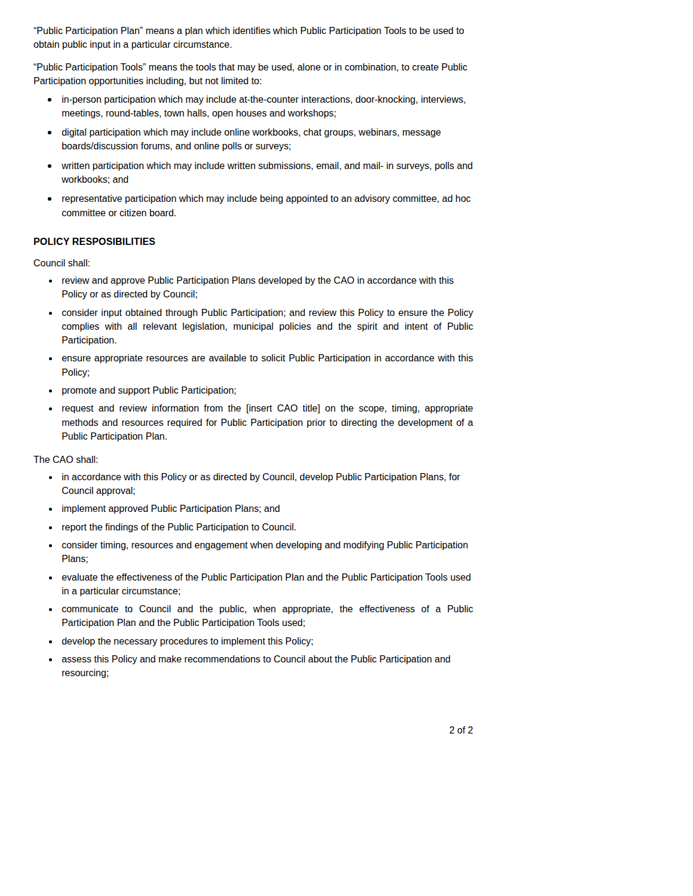“Public Participation Plan” means a plan which identifies which Public Participation Tools to be used to obtain public input in a particular circumstance.
“Public Participation Tools” means the tools that may be used, alone or in combination, to create Public Participation opportunities including, but not limited to:
in-person participation which may include at-the-counter interactions, door-knocking, interviews, meetings, round-tables, town halls, open houses and workshops;
digital participation which may include online workbooks, chat groups, webinars, message boards/discussion forums, and online polls or surveys;
written participation which may include written submissions, email, and mail- in surveys, polls and workbooks; and
representative participation which may include being appointed to an advisory committee, ad hoc committee or citizen board.
POLICY RESPOSIBILITIES
Council shall:
review and approve Public Participation Plans developed by the CAO in accordance with this Policy or as directed by Council;
consider input obtained through Public Participation; and review this Policy to ensure the Policy complies with all relevant legislation, municipal policies and the spirit and intent of Public Participation.
ensure appropriate resources are available to solicit Public Participation in accordance with this Policy;
promote and support Public Participation;
request and review information from the [insert CAO title] on the scope, timing, appropriate methods and resources required for Public Participation prior to directing the development of a Public Participation Plan.
The CAO shall:
in accordance with this Policy or as directed by Council, develop Public Participation Plans, for Council approval;
implement approved Public Participation Plans; and
report the findings of the Public Participation to Council.
consider timing, resources and engagement when developing and modifying Public Participation Plans;
evaluate the effectiveness of the Public Participation Plan and the Public Participation Tools used in a particular circumstance;
communicate to Council and the public, when appropriate, the effectiveness of a Public Participation Plan and the Public Participation Tools used;
develop the necessary procedures to implement this Policy;
assess this Policy and make recommendations to Council about the Public Participation and resourcing;
2 of 2